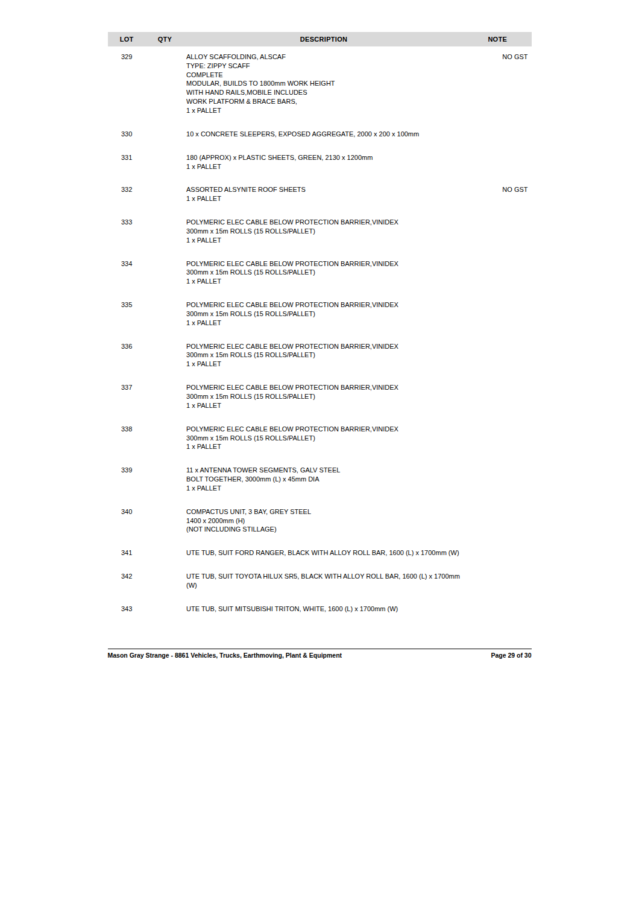| LOT | QTY | DESCRIPTION | NOTE |
| --- | --- | --- | --- |
| 329 | | ALLOY SCAFFOLDING, ALSCAF TYPE: ZIPPY SCAFF COMPLETE MODULAR, BUILDS TO 1800mm WORK HEIGHT WITH HAND RAILS,MOBILE INCLUDES WORK PLATFORM & BRACE BARS, 1 x PALLET | NO GST |
| 330 | | 10 x CONCRETE SLEEPERS, EXPOSED AGGREGATE, 2000 x 200 x 100mm | |
| 331 | | 180 (APPROX) x PLASTIC SHEETS, GREEN, 2130 x 1200mm 1 x PALLET | |
| 332 | | ASSORTED ALSYNITE ROOF SHEETS 1 x PALLET | NO GST |
| 333 | | POLYMERIC ELEC CABLE BELOW PROTECTION BARRIER,VINIDEX 300mm x 15m ROLLS (15 ROLLS/PALLET) 1 x PALLET | |
| 334 | | POLYMERIC ELEC CABLE BELOW PROTECTION BARRIER,VINIDEX 300mm x 15m ROLLS (15 ROLLS/PALLET) 1 x PALLET | |
| 335 | | POLYMERIC ELEC CABLE BELOW PROTECTION BARRIER,VINIDEX 300mm x 15m ROLLS (15 ROLLS/PALLET) 1 x PALLET | |
| 336 | | POLYMERIC ELEC CABLE BELOW PROTECTION BARRIER,VINIDEX 300mm x 15m ROLLS (15 ROLLS/PALLET) 1 x PALLET | |
| 337 | | POLYMERIC ELEC CABLE BELOW PROTECTION BARRIER,VINIDEX 300mm x 15m ROLLS (15 ROLLS/PALLET) 1 x PALLET | |
| 338 | | POLYMERIC ELEC CABLE BELOW PROTECTION BARRIER,VINIDEX 300mm x 15m ROLLS (15 ROLLS/PALLET) 1 x PALLET | |
| 339 | | 11 x ANTENNA TOWER SEGMENTS, GALV STEEL BOLT TOGETHER, 3000mm (L) x 45mm DIA 1 x PALLET | |
| 340 | | COMPACTUS UNIT, 3 BAY, GREY STEEL 1400 x 2000mm (H) (NOT INCLUDING STILLAGE) | |
| 341 | | UTE TUB, SUIT FORD RANGER, BLACK WITH ALLOY ROLL BAR, 1600 (L) x 1700mm (W) | |
| 342 | | UTE TUB, SUIT TOYOTA HILUX SR5, BLACK WITH ALLOY ROLL BAR, 1600 (L) x 1700mm (W) | |
| 343 | | UTE TUB, SUIT MITSUBISHI TRITON, WHITE, 1600 (L) x 1700mm (W) | |
Mason Gray Strange - 8861 Vehicles, Trucks, Earthmoving, Plant & Equipment Page 29 of 30